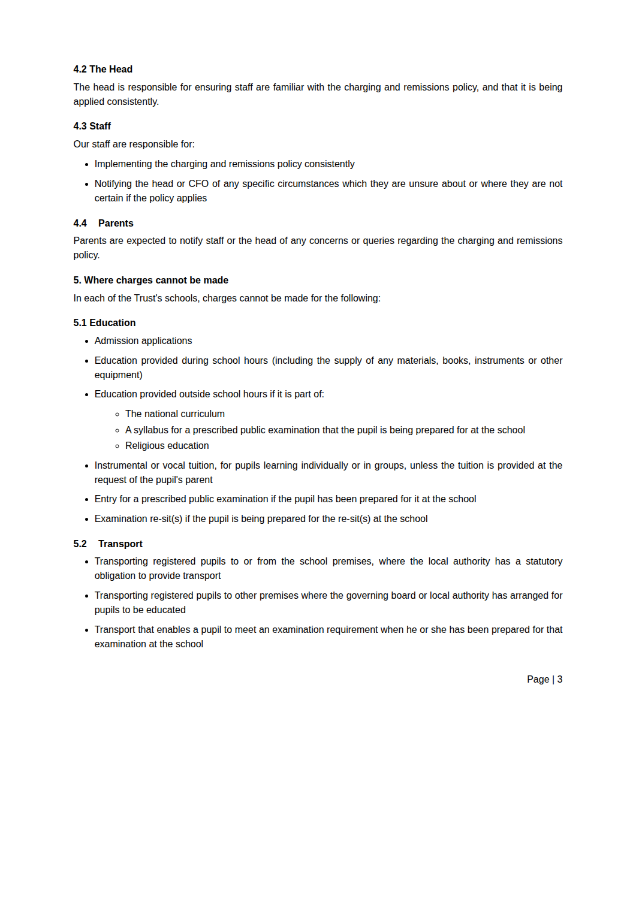4.2 The Head
The head is responsible for ensuring staff are familiar with the charging and remissions policy, and that it is being applied consistently.
4.3 Staff
Our staff are responsible for:
Implementing the charging and remissions policy consistently
Notifying the head or CFO of any specific circumstances which they are unsure about or where they are not certain if the policy applies
4.4 Parents
Parents are expected to notify staff or the head of any concerns or queries regarding the charging and remissions policy.
5. Where charges cannot be made
In each of the Trust's schools, charges cannot be made for the following:
5.1 Education
Admission applications
Education provided during school hours (including the supply of any materials, books, instruments or other equipment)
Education provided outside school hours if it is part of:
The national curriculum
A syllabus for a prescribed public examination that the pupil is being prepared for at the school
Religious education
Instrumental or vocal tuition, for pupils learning individually or in groups, unless the tuition is provided at the request of the pupil's parent
Entry for a prescribed public examination if the pupil has been prepared for it at the school
Examination re-sit(s) if the pupil is being prepared for the re-sit(s) at the school
5.2 Transport
Transporting registered pupils to or from the school premises, where the local authority has a statutory obligation to provide transport
Transporting registered pupils to other premises where the governing board or local authority has arranged for pupils to be educated
Transport that enables a pupil to meet an examination requirement when he or she has been prepared for that examination at the school
Page | 3